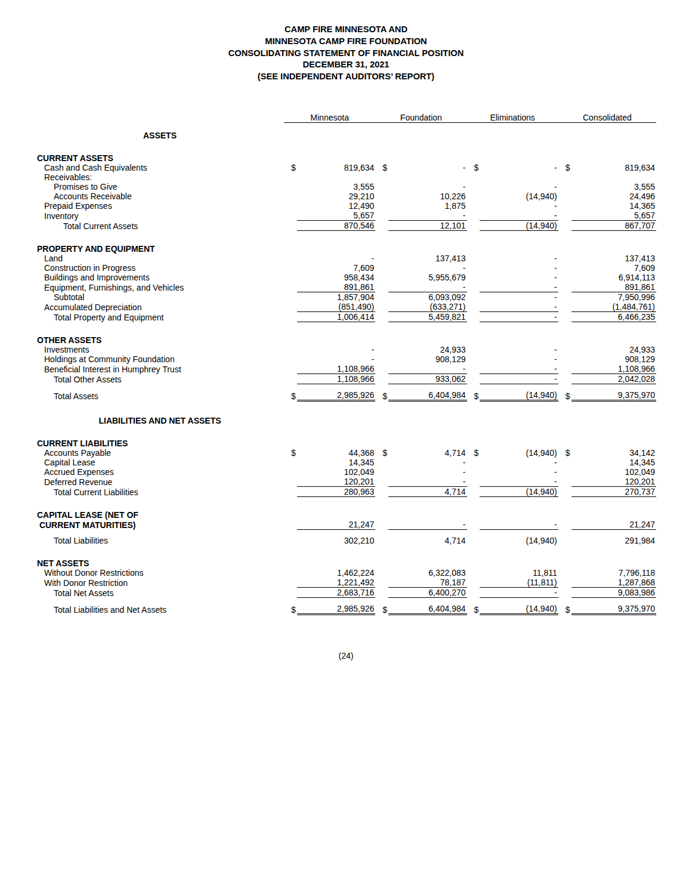CAMP FIRE MINNESOTA AND
MINNESOTA CAMP FIRE FOUNDATION
CONSOLIDATING STATEMENT OF FINANCIAL POSITION
DECEMBER 31, 2021
(SEE INDEPENDENT AUDITORS’ REPORT)
| | Minnesota | Foundation | Eliminations | Consolidated |
| ASSETS | |
| CURRENT ASSETS | |
| Cash and Cash Equivalents | $ | 819,634 | $ | - | $ | - | $ | 819,634 |
| Receivables: | |
| Promises to Give | | 3,555 | | - | | - | | 3,555 |
| Accounts Receivable | | 29,210 | | 10,226 | | (14,940) | | 24,496 |
| Prepaid Expenses | | 12,490 | | 1,875 | | - | | 14,365 |
| Inventory | | 5,657 | | - | | - | | 5,657 |
| Total Current Assets | | 870,546 | | 12,101 | | (14,940) | | 867,707 |
| PROPERTY AND EQUIPMENT | |
| Land | | - | | 137,413 | | - | | 137,413 |
| Construction in Progress | | 7,609 | | - | | - | | 7,609 |
| Buildings and Improvements | | 958,434 | | 5,955,679 | | - | | 6,914,113 |
| Equipment, Furnishings, and Vehicles | | 891,861 | | - | | - | | 891,861 |
| Subtotal | | 1,857,904 | | 6,093,092 | | - | | 7,950,996 |
| Accumulated Depreciation | | (851,490) | | (633,271) | | - | | (1,484,761) |
| Total Property and Equipment | | 1,006,414 | | 5,459,821 | | - | | 6,466,235 |
| OTHER ASSETS | |
| Investments | | - | | 24,933 | | - | | 24,933 |
| Holdings at Community Foundation | | - | | 908,129 | | - | | 908,129 |
| Beneficial Interest in Humphrey Trust | | 1,108,966 | | - | | - | | 1,108,966 |
| Total Other Assets | | 1,108,966 | | 933,062 | | - | | 2,042,028 |
| Total Assets | $ | 2,985,926 | $ | 6,404,984 | $ | (14,940) | $ | 9,375,970 |
| LIABILITIES AND NET ASSETS | |
| CURRENT LIABILITIES | |
| Accounts Payable | $ | 44,368 | $ | 4,714 | $ | (14,940) | $ | 34,142 |
| Capital Lease | | 14,345 | | - | | - | | 14,345 |
| Accrued Expenses | | 102,049 | | - | | - | | 102,049 |
| Deferred Revenue | | 120,201 | | - | | - | | 120,201 |
| Total Current Liabilities | | 280,963 | | 4,714 | | (14,940) | | 270,737 |
| CAPITAL LEASE (NET OF | |
| CURRENT MATURITIES) | | 21,247 | | - | | - | | 21,247 |
| Total Liabilities | | 302,210 | | 4,714 | | (14,940) | | 291,984 |
| NET ASSETS | |
| Without Donor Restrictions | | 1,462,224 | | 6,322,083 | | 11,811 | | 7,796,118 |
| With Donor Restriction | | 1,221,492 | | 78,187 | | (11,811) | | 1,287,868 |
| Total Net Assets | | 2,683,716 | | 6,400,270 | | - | | 9,083,986 |
| Total Liabilities and Net Assets | $ | 2,985,926 | $ | 6,404,984 | $ | (14,940) | $ | 9,375,970 |
(24)